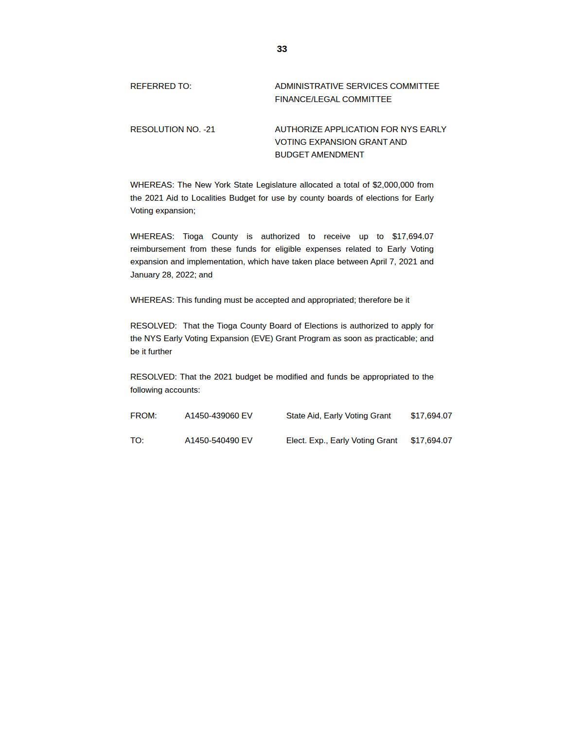33
REFERRED TO:
ADMINISTRATIVE SERVICES COMMITTEE
FINANCE/LEGAL COMMITTEE
RESOLUTION NO. -21
AUTHORIZE APPLICATION FOR NYS EARLY
VOTING EXPANSION GRANT AND
BUDGET AMENDMENT
WHEREAS: The New York State Legislature allocated a total of $2,000,000 from the 2021 Aid to Localities Budget for use by county boards of elections for Early Voting expansion;
WHEREAS: Tioga County is authorized to receive up to $17,694.07 reimbursement from these funds for eligible expenses related to Early Voting expansion and implementation, which have taken place between April 7, 2021 and January 28, 2022; and
WHEREAS: This funding must be accepted and appropriated; therefore be it
RESOLVED: That the Tioga County Board of Elections is authorized to apply for the NYS Early Voting Expansion (EVE) Grant Program as soon as practicable; and be it further
RESOLVED: That the 2021 budget be modified and funds be appropriated to the following accounts:
FROM:
A1450-439060 EV
State Aid, Early Voting Grant
$17,694.07
TO:
A1450-540490 EV
Elect. Exp., Early Voting Grant
$17,694.07